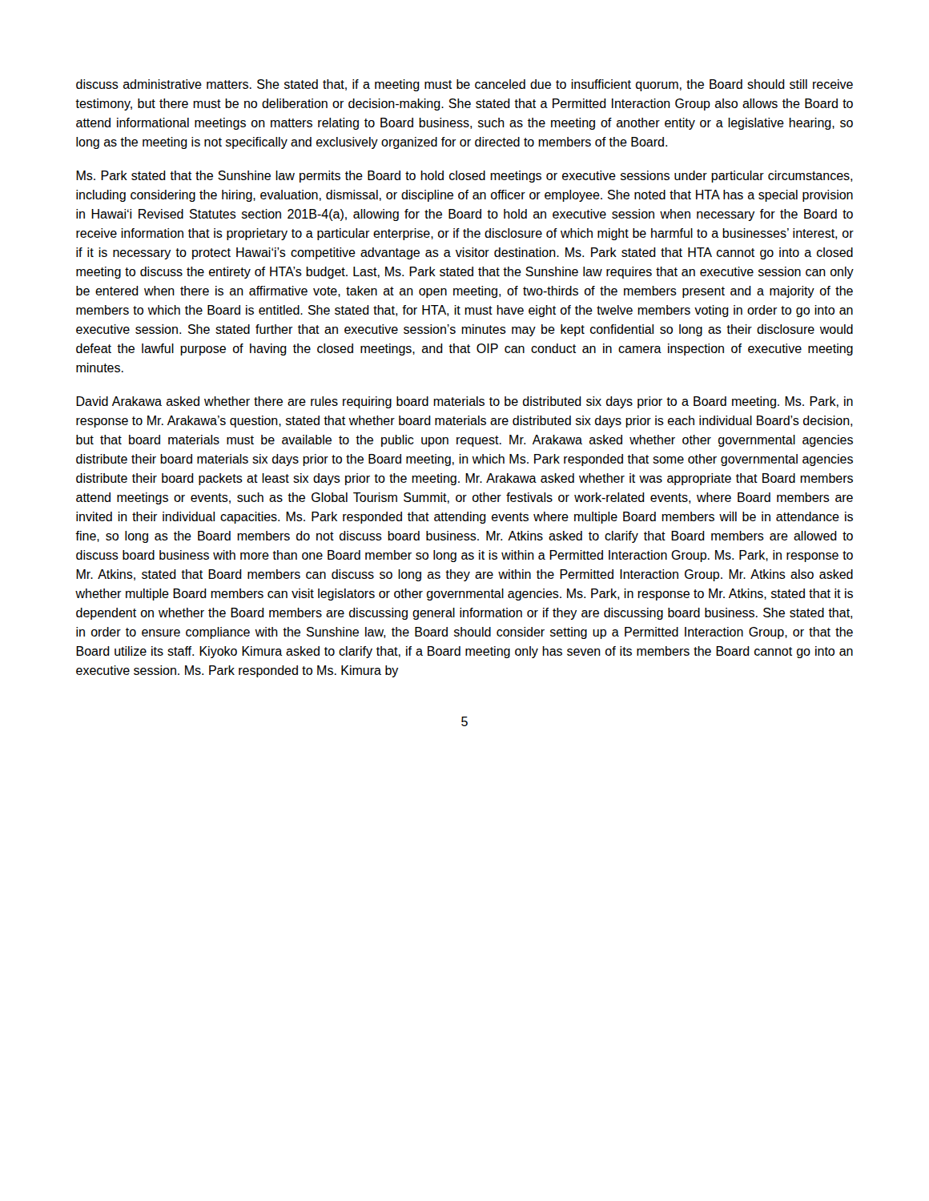discuss administrative matters. She stated that, if a meeting must be canceled due to insufficient quorum, the Board should still receive testimony, but there must be no deliberation or decision-making. She stated that a Permitted Interaction Group also allows the Board to attend informational meetings on matters relating to Board business, such as the meeting of another entity or a legislative hearing, so long as the meeting is not specifically and exclusively organized for or directed to members of the Board.
Ms. Park stated that the Sunshine law permits the Board to hold closed meetings or executive sessions under particular circumstances, including considering the hiring, evaluation, dismissal, or discipline of an officer or employee. She noted that HTA has a special provision in Hawaiʻi Revised Statutes section 201B-4(a), allowing for the Board to hold an executive session when necessary for the Board to receive information that is proprietary to a particular enterprise, or if the disclosure of which might be harmful to a businesses’ interest, or if it is necessary to protect Hawaiʻi’s competitive advantage as a visitor destination. Ms. Park stated that HTA cannot go into a closed meeting to discuss the entirety of HTA’s budget. Last, Ms. Park stated that the Sunshine law requires that an executive session can only be entered when there is an affirmative vote, taken at an open meeting, of two-thirds of the members present and a majority of the members to which the Board is entitled. She stated that, for HTA, it must have eight of the twelve members voting in order to go into an executive session. She stated further that an executive session’s minutes may be kept confidential so long as their disclosure would defeat the lawful purpose of having the closed meetings, and that OIP can conduct an in camera inspection of executive meeting minutes.
David Arakawa asked whether there are rules requiring board materials to be distributed six days prior to a Board meeting. Ms. Park, in response to Mr. Arakawa’s question, stated that whether board materials are distributed six days prior is each individual Board’s decision, but that board materials must be available to the public upon request. Mr. Arakawa asked whether other governmental agencies distribute their board materials six days prior to the Board meeting, in which Ms. Park responded that some other governmental agencies distribute their board packets at least six days prior to the meeting. Mr. Arakawa asked whether it was appropriate that Board members attend meetings or events, such as the Global Tourism Summit, or other festivals or work-related events, where Board members are invited in their individual capacities. Ms. Park responded that attending events where multiple Board members will be in attendance is fine, so long as the Board members do not discuss board business. Mr. Atkins asked to clarify that Board members are allowed to discuss board business with more than one Board member so long as it is within a Permitted Interaction Group. Ms. Park, in response to Mr. Atkins, stated that Board members can discuss so long as they are within the Permitted Interaction Group. Mr. Atkins also asked whether multiple Board members can visit legislators or other governmental agencies. Ms. Park, in response to Mr. Atkins, stated that it is dependent on whether the Board members are discussing general information or if they are discussing board business. She stated that, in order to ensure compliance with the Sunshine law, the Board should consider setting up a Permitted Interaction Group, or that the Board utilize its staff. Kiyoko Kimura asked to clarify that, if a Board meeting only has seven of its members the Board cannot go into an executive session. Ms. Park responded to Ms. Kimura by
5